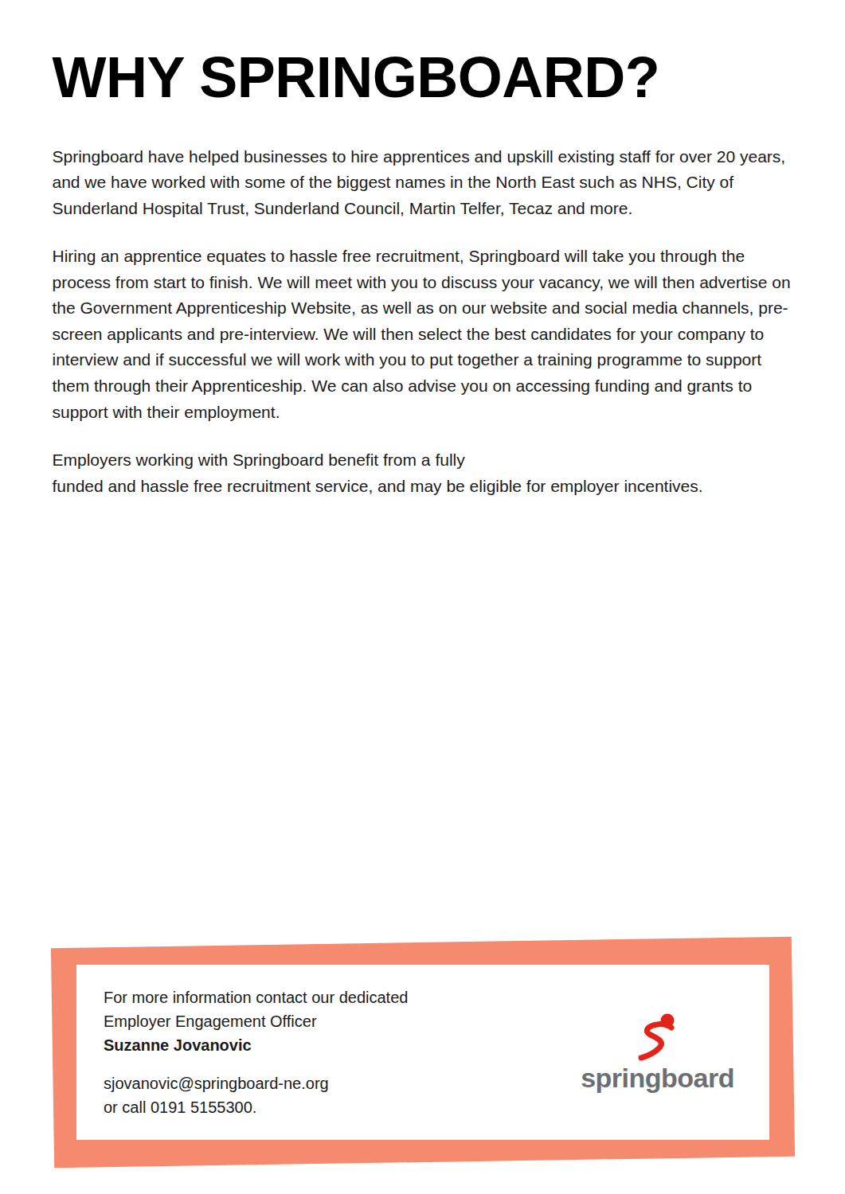WHY SPRINGBOARD?
Springboard have helped businesses to hire apprentices and upskill existing staff for over 20 years, and we have worked with some of the biggest names in the North East such as NHS, City of Sunderland Hospital Trust, Sunderland Council, Martin Telfer, Tecaz and more.
Hiring an apprentice equates to hassle free recruitment, Springboard will take you through the process from start to finish. We will meet with you to discuss your vacancy, we will then advertise on the Government Apprenticeship Website, as well as on our website and social media channels, pre-screen applicants and pre-interview. We will then select the best candidates for your company to interview and if successful we will work with you to put together a training programme to support them through their Apprenticeship. We can also advise you on accessing funding and grants to support with their employment.
Employers working with Springboard benefit from a fully
funded and hassle free recruitment service, and may be eligible for employer incentives.
For more information contact our dedicated
Employer Engagement Officer
Suzanne Jovanovic sjovanovic@springboard-ne.org
or call 0191 5155300.
springboard